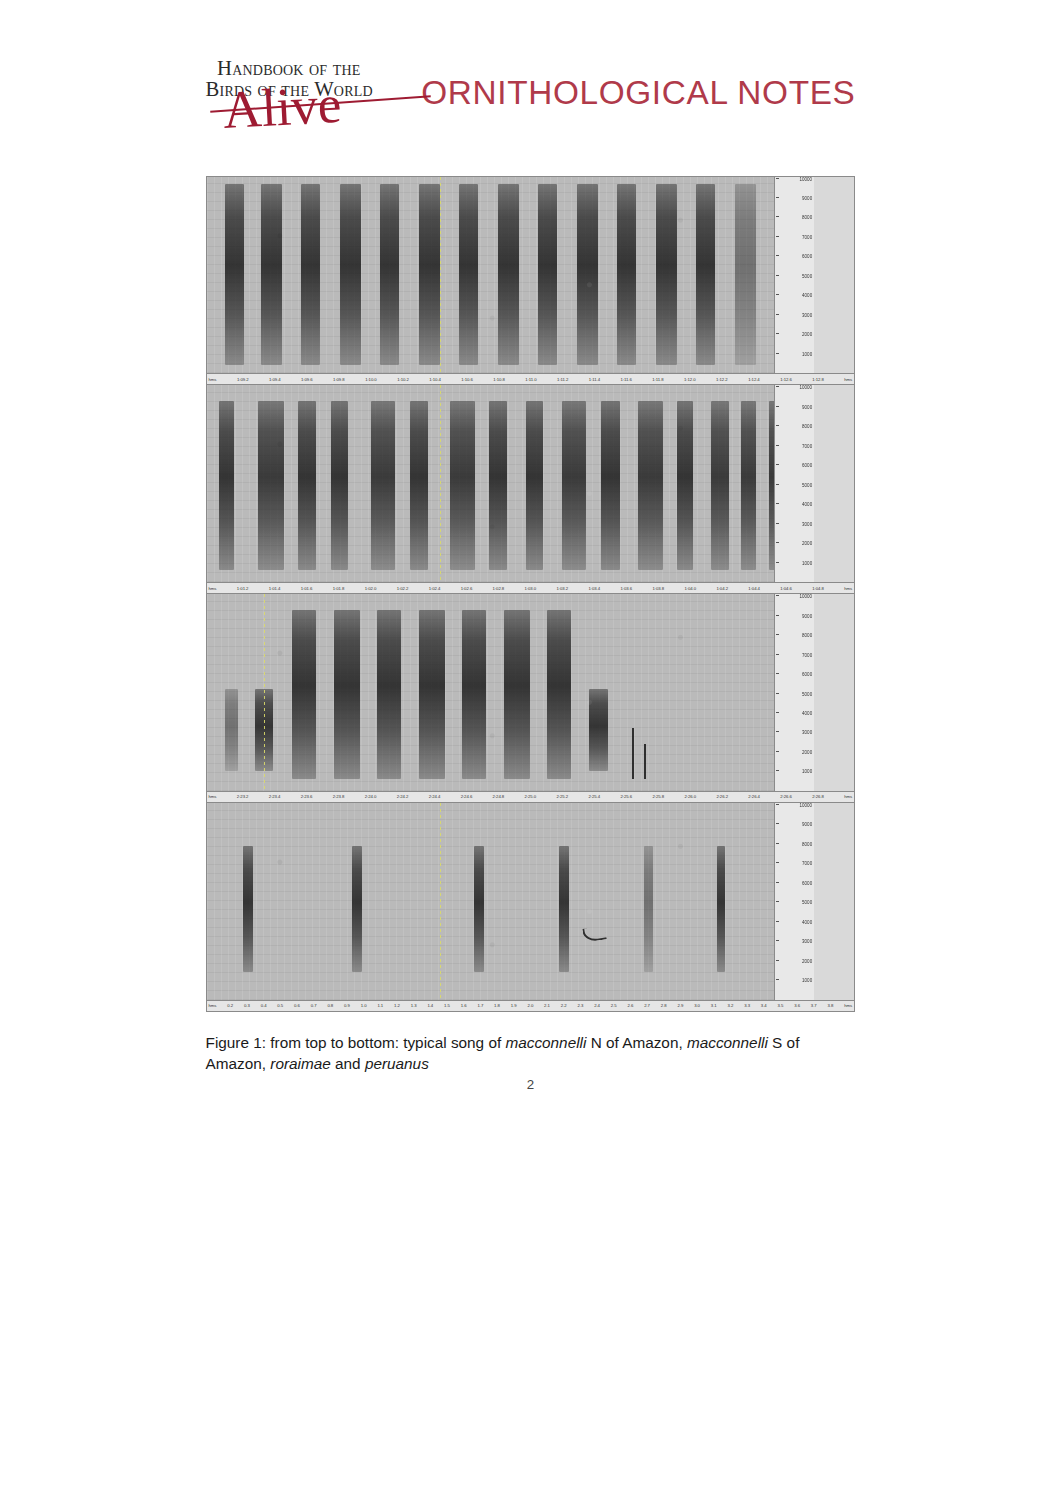Handbook of the
Birds of the World
Alive
Ornithological Notes
10000900080007000600050004000300020001000
hms 1:09.21:09.41:09.61:09.81:10.01:10.21:10.41:10.61:10.81:11.01:11.21:11.41:11.61:11.81:12.01:12.21:12.41:12.61:12.8 hms
10000900080007000600050004000300020001000
hms 1:01.21:01.41:01.61:01.81:02.01:02.21:02.41:02.61:02.81:03.01:03.21:03.41:03.61:03.81:04.01:04.21:04.41:04.61:04.8 hms
10000900080007000600050004000300020001000
hms 2:23.22:23.42:23.62:23.82:24.02:24.22:24.42:24.62:24.82:25.02:25.22:25.42:25.62:25.82:26.02:26.22:26.42:26.62:26.8 hms
10000900080007000600050004000300020001000
hms 0.20.30.40.50.60.70.80.91.01.11.21.31.41.51.61.71.81.92.02.12.22.32.42.52.62.72.82.93.03.13.23.33.43.53.63.73.8 hms
Figure 1: from top to bottom: typical song of macconnelli N of Amazon, macconnelli S of Amazon, roraimae and peruanus
2